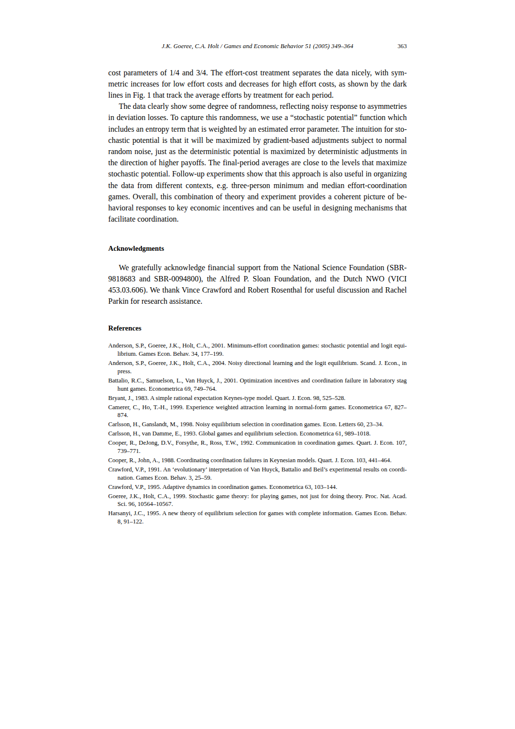J.K. Goeree, C.A. Holt / Games and Economic Behavior 51 (2005) 349–364 363
cost parameters of 1/4 and 3/4. The effort-cost treatment separates the data nicely, with symmetric increases for low effort costs and decreases for high effort costs, as shown by the dark lines in Fig. 1 that track the average efforts by treatment for each period.
The data clearly show some degree of randomness, reflecting noisy response to asymmetries in deviation losses. To capture this randomness, we use a “stochastic potential” function which includes an entropy term that is weighted by an estimated error parameter. The intuition for stochastic potential is that it will be maximized by gradient-based adjustments subject to normal random noise, just as the deterministic potential is maximized by deterministic adjustments in the direction of higher payoffs. The final-period averages are close to the levels that maximize stochastic potential. Follow-up experiments show that this approach is also useful in organizing the data from different contexts, e.g. three-person minimum and median effort-coordination games. Overall, this combination of theory and experiment provides a coherent picture of behavioral responses to key economic incentives and can be useful in designing mechanisms that facilitate coordination.
Acknowledgments
We gratefully acknowledge financial support from the National Science Foundation (SBR-9818683 and SBR-0094800), the Alfred P. Sloan Foundation, and the Dutch NWO (VICI 453.03.606). We thank Vince Crawford and Robert Rosenthal for useful discussion and Rachel Parkin for research assistance.
References
Anderson, S.P., Goeree, J.K., Holt, C.A., 2001. Minimum-effort coordination games: stochastic potential and logit equilibrium. Games Econ. Behav. 34, 177–199.
Anderson, S.P., Goeree, J.K., Holt, C.A., 2004. Noisy directional learning and the logit equilibrium. Scand. J. Econ., in press.
Battalio, R.C., Samuelson, L., Van Huyck, J., 2001. Optimization incentives and coordination failure in laboratory stag hunt games. Econometrica 69, 749–764.
Bryant, J., 1983. A simple rational expectation Keynes-type model. Quart. J. Econ. 98, 525–528.
Camerer, C., Ho, T.-H., 1999. Experience weighted attraction learning in normal-form games. Econometrica 67, 827–874.
Carlsson, H., Ganslandt, M., 1998. Noisy equilibrium selection in coordination games. Econ. Letters 60, 23–34.
Carlsson, H., van Damme, E., 1993. Global games and equilibrium selection. Econometrica 61, 989–1018.
Cooper, R., DeJong, D.V., Forsythe, R., Ross, T.W., 1992. Communication in coordination games. Quart. J. Econ. 107, 739–771.
Cooper, R., John, A., 1988. Coordinating coordination failures in Keynesian models. Quart. J. Econ. 103, 441–464.
Crawford, V.P., 1991. An ‘evolutionary’ interpretation of Van Huyck, Battalio and Beil’s experimental results on coordination. Games Econ. Behav. 3, 25–59.
Crawford, V.P., 1995. Adaptive dynamics in coordination games. Econometrica 63, 103–144.
Goeree, J.K., Holt, C.A., 1999. Stochastic game theory: for playing games, not just for doing theory. Proc. Nat. Acad. Sci. 96, 10564–10567.
Harsanyi, J.C., 1995. A new theory of equilibrium selection for games with complete information. Games Econ. Behav. 8, 91–122.